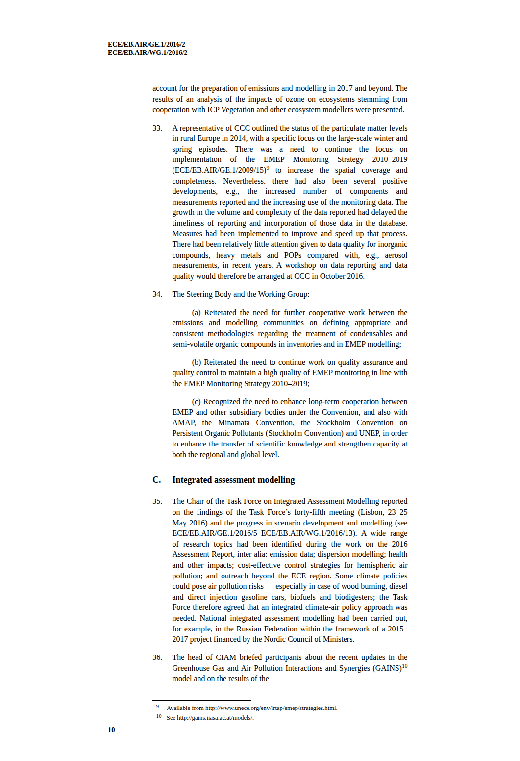ECE/EB.AIR/GE.1/2016/2
ECE/EB.AIR/WG.1/2016/2
account for the preparation of emissions and modelling in 2017 and beyond. The results of an analysis of the impacts of ozone on ecosystems stemming from cooperation with ICP Vegetation and other ecosystem modellers were presented.
33. A representative of CCC outlined the status of the particulate matter levels in rural Europe in 2014, with a specific focus on the large-scale winter and spring episodes. There was a need to continue the focus on implementation of the EMEP Monitoring Strategy 2010–2019 (ECE/EB.AIR/GE.1/2009/15)9 to increase the spatial coverage and completeness. Nevertheless, there had also been several positive developments, e.g., the increased number of components and measurements reported and the increasing use of the monitoring data. The growth in the volume and complexity of the data reported had delayed the timeliness of reporting and incorporation of those data in the database. Measures had been implemented to improve and speed up that process. There had been relatively little attention given to data quality for inorganic compounds, heavy metals and POPs compared with, e.g., aerosol measurements, in recent years. A workshop on data reporting and data quality would therefore be arranged at CCC in October 2016.
34. The Steering Body and the Working Group:
(a) Reiterated the need for further cooperative work between the emissions and modelling communities on defining appropriate and consistent methodologies regarding the treatment of condensables and semi-volatile organic compounds in inventories and in EMEP modelling;
(b) Reiterated the need to continue work on quality assurance and quality control to maintain a high quality of EMEP monitoring in line with the EMEP Monitoring Strategy 2010–2019;
(c) Recognized the need to enhance long-term cooperation between EMEP and other subsidiary bodies under the Convention, and also with AMAP, the Minamata Convention, the Stockholm Convention on Persistent Organic Pollutants (Stockholm Convention) and UNEP, in order to enhance the transfer of scientific knowledge and strengthen capacity at both the regional and global level.
C. Integrated assessment modelling
35. The Chair of the Task Force on Integrated Assessment Modelling reported on the findings of the Task Force’s forty-fifth meeting (Lisbon, 23–25 May 2016) and the progress in scenario development and modelling (see ECE/EB.AIR/GE.1/2016/5–ECE/EB.AIR/WG.1/2016/13). A wide range of research topics had been identified during the work on the 2016 Assessment Report, inter alia: emission data; dispersion modelling; health and other impacts; cost-effective control strategies for hemispheric air pollution; and outreach beyond the ECE region. Some climate policies could pose air pollution risks — especially in case of wood burning, diesel and direct injection gasoline cars, biofuels and biodigesters; the Task Force therefore agreed that an integrated climate-air policy approach was needed. National integrated assessment modelling had been carried out, for example, in the Russian Federation within the framework of a 2015–2017 project financed by the Nordic Council of Ministers.
36. The head of CIAM briefed participants about the recent updates in the Greenhouse Gas and Air Pollution Interactions and Synergies (GAINS)10 model and on the results of the
9 Available from http://www.unece.org/env/lrtap/emep/strategies.html.
10 See http://gains.iiasa.ac.at/models/.
10